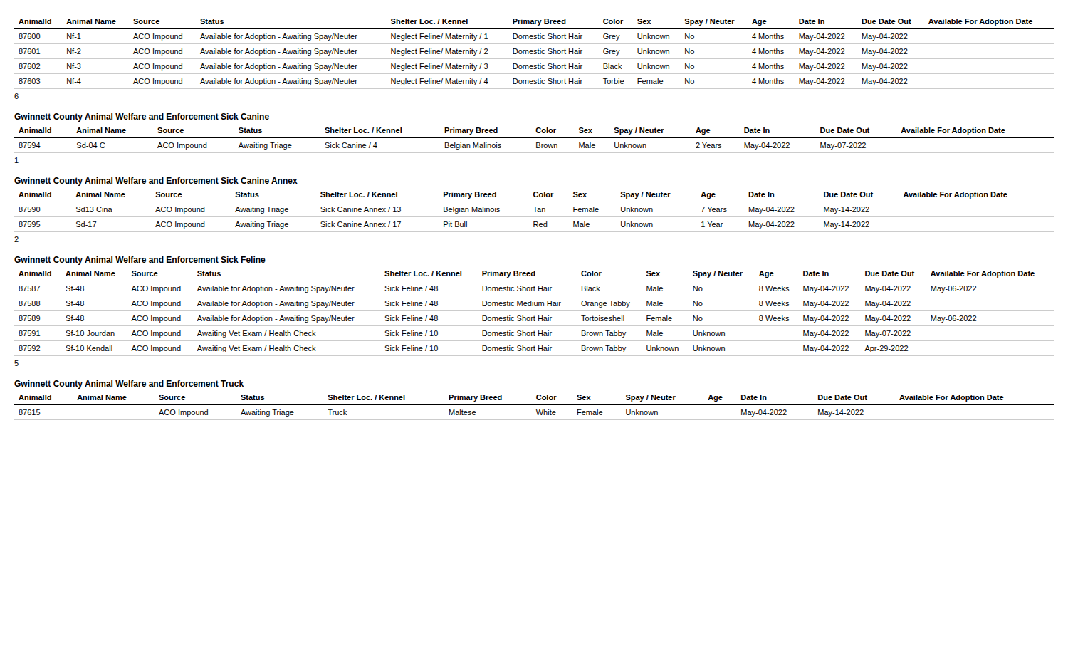| AnimalId | Animal Name | Source | Status | Shelter Loc. / Kennel | Primary Breed | Color | Sex | Spay / Neuter | Age | Date In | Due Date Out | Available For Adoption Date |
| --- | --- | --- | --- | --- | --- | --- | --- | --- | --- | --- | --- | --- |
| 87600 | Nf-1 | ACO Impound | Available for Adoption - Awaiting Spay/Neuter | Neglect Feline/ Maternity / 1 | Domestic Short Hair | Grey | Unknown | No | 4 Months | May-04-2022 | May-04-2022 | |
| 87601 | Nf-2 | ACO Impound | Available for Adoption - Awaiting Spay/Neuter | Neglect Feline/ Maternity / 2 | Domestic Short Hair | Grey | Unknown | No | 4 Months | May-04-2022 | May-04-2022 | |
| 87602 | Nf-3 | ACO Impound | Available for Adoption - Awaiting Spay/Neuter | Neglect Feline/ Maternity / 3 | Domestic Short Hair | Black | Unknown | No | 4 Months | May-04-2022 | May-04-2022 | |
| 87603 | Nf-4 | ACO Impound | Available for Adoption - Awaiting Spay/Neuter | Neglect Feline/ Maternity / 4 | Domestic Short Hair | Torbie | Female | No | 4 Months | May-04-2022 | May-04-2022 | |
6
Gwinnett County Animal Welfare and Enforcement Sick Canine
| AnimalId | Animal Name | Source | Status | Shelter Loc. / Kennel | Primary Breed | Color | Sex | Spay / Neuter | Age | Date In | Due Date Out | Available For Adoption Date |
| --- | --- | --- | --- | --- | --- | --- | --- | --- | --- | --- | --- | --- |
| 87594 | Sd-04 C | ACO Impound | Awaiting Triage | Sick Canine / 4 | Belgian Malinois | Brown | Male | Unknown | 2 Years | May-04-2022 | May-07-2022 | |
1
Gwinnett County Animal Welfare and Enforcement Sick Canine Annex
| AnimalId | Animal Name | Source | Status | Shelter Loc. / Kennel | Primary Breed | Color | Sex | Spay / Neuter | Age | Date In | Due Date Out | Available For Adoption Date |
| --- | --- | --- | --- | --- | --- | --- | --- | --- | --- | --- | --- | --- |
| 87590 | Sd13 Cina | ACO Impound | Awaiting Triage | Sick Canine Annex / 13 | Belgian Malinois | Tan | Female | Unknown | 7 Years | May-04-2022 | May-14-2022 | |
| 87595 | Sd-17 | ACO Impound | Awaiting Triage | Sick Canine Annex / 17 | Pit Bull | Red | Male | Unknown | 1 Year | May-04-2022 | May-14-2022 | |
2
Gwinnett County Animal Welfare and Enforcement Sick Feline
| AnimalId | Animal Name | Source | Status | Shelter Loc. / Kennel | Primary Breed | Color | Sex | Spay / Neuter | Age | Date In | Due Date Out | Available For Adoption Date |
| --- | --- | --- | --- | --- | --- | --- | --- | --- | --- | --- | --- | --- |
| 87587 | Sf-48 | ACO Impound | Available for Adoption - Awaiting Spay/Neuter | Sick Feline / 48 | Domestic Short Hair | Black | Male | No | 8 Weeks | May-04-2022 | May-04-2022 | May-06-2022 |
| 87588 | Sf-48 | ACO Impound | Available for Adoption - Awaiting Spay/Neuter | Sick Feline / 48 | Domestic Medium Hair | Orange Tabby | Male | No | 8 Weeks | May-04-2022 | May-04-2022 | |
| 87589 | Sf-48 | ACO Impound | Available for Adoption - Awaiting Spay/Neuter | Sick Feline / 48 | Domestic Short Hair | Tortoiseshell | Female | No | 8 Weeks | May-04-2022 | May-04-2022 | May-06-2022 |
| 87591 | Sf-10 Jourdan | ACO Impound | Awaiting Vet Exam / Health Check | Sick Feline / 10 | Domestic Short Hair | Brown Tabby | Male | Unknown | | May-04-2022 | May-07-2022 | |
| 87592 | Sf-10 Kendall | ACO Impound | Awaiting Vet Exam / Health Check | Sick Feline / 10 | Domestic Short Hair | Brown Tabby | Unknown | Unknown | | May-04-2022 | Apr-29-2022 | |
5
Gwinnett County Animal Welfare and Enforcement Truck
| AnimalId | Animal Name | Source | Status | Shelter Loc. / Kennel | Primary Breed | Color | Sex | Spay / Neuter | Age | Date In | Due Date Out | Available For Adoption Date |
| --- | --- | --- | --- | --- | --- | --- | --- | --- | --- | --- | --- | --- |
| 87615 | | ACO Impound | Awaiting Triage | Truck | Maltese | White | Female | Unknown | | May-04-2022 | May-14-2022 | |